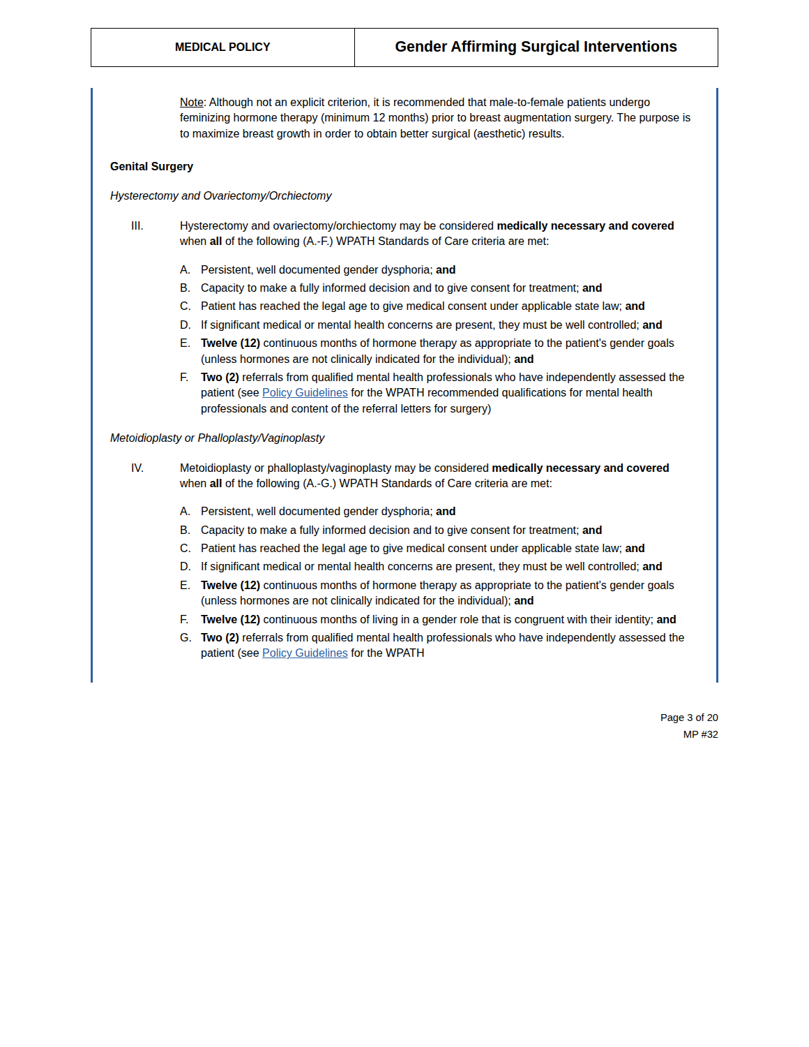| MEDICAL POLICY | Gender Affirming Surgical Interventions |
Note: Although not an explicit criterion, it is recommended that male-to-female patients undergo feminizing hormone therapy (minimum 12 months) prior to breast augmentation surgery. The purpose is to maximize breast growth in order to obtain better surgical (aesthetic) results.
Genital Surgery
Hysterectomy and Ovariectomy/Orchiectomy
III.
Hysterectomy and ovariectomy/orchiectomy may be considered medically necessary and covered when all of the following (A.-F.) WPATH Standards of Care criteria are met:
A.
Persistent, well documented gender dysphoria; and
B.
Capacity to make a fully informed decision and to give consent for treatment; and
C.
Patient has reached the legal age to give medical consent under applicable state law; and
D.
If significant medical or mental health concerns are present, they must be well controlled; and
E.
Twelve (12) continuous months of hormone therapy as appropriate to the patient's gender goals (unless hormones are not clinically indicated for the individual); and
F.
Two (2) referrals from qualified mental health professionals who have independently assessed the patient (see Policy Guidelines for the WPATH recommended qualifications for mental health professionals and content of the referral letters for surgery)
Metoidioplasty or Phalloplasty/Vaginoplasty
IV.
Metoidioplasty or phalloplasty/vaginoplasty may be considered medically necessary and covered when all of the following (A.-G.) WPATH Standards of Care criteria are met:
A.
Persistent, well documented gender dysphoria; and
B.
Capacity to make a fully informed decision and to give consent for treatment; and
C.
Patient has reached the legal age to give medical consent under applicable state law; and
D.
If significant medical or mental health concerns are present, they must be well controlled; and
E.
Twelve (12) continuous months of hormone therapy as appropriate to the patient's gender goals (unless hormones are not clinically indicated for the individual); and
F.
Twelve (12) continuous months of living in a gender role that is congruent with their identity; and
G.
Two (2) referrals from qualified mental health professionals who have independently assessed the patient (see Policy Guidelines for the WPATH
Page 3 of 20
MP #32